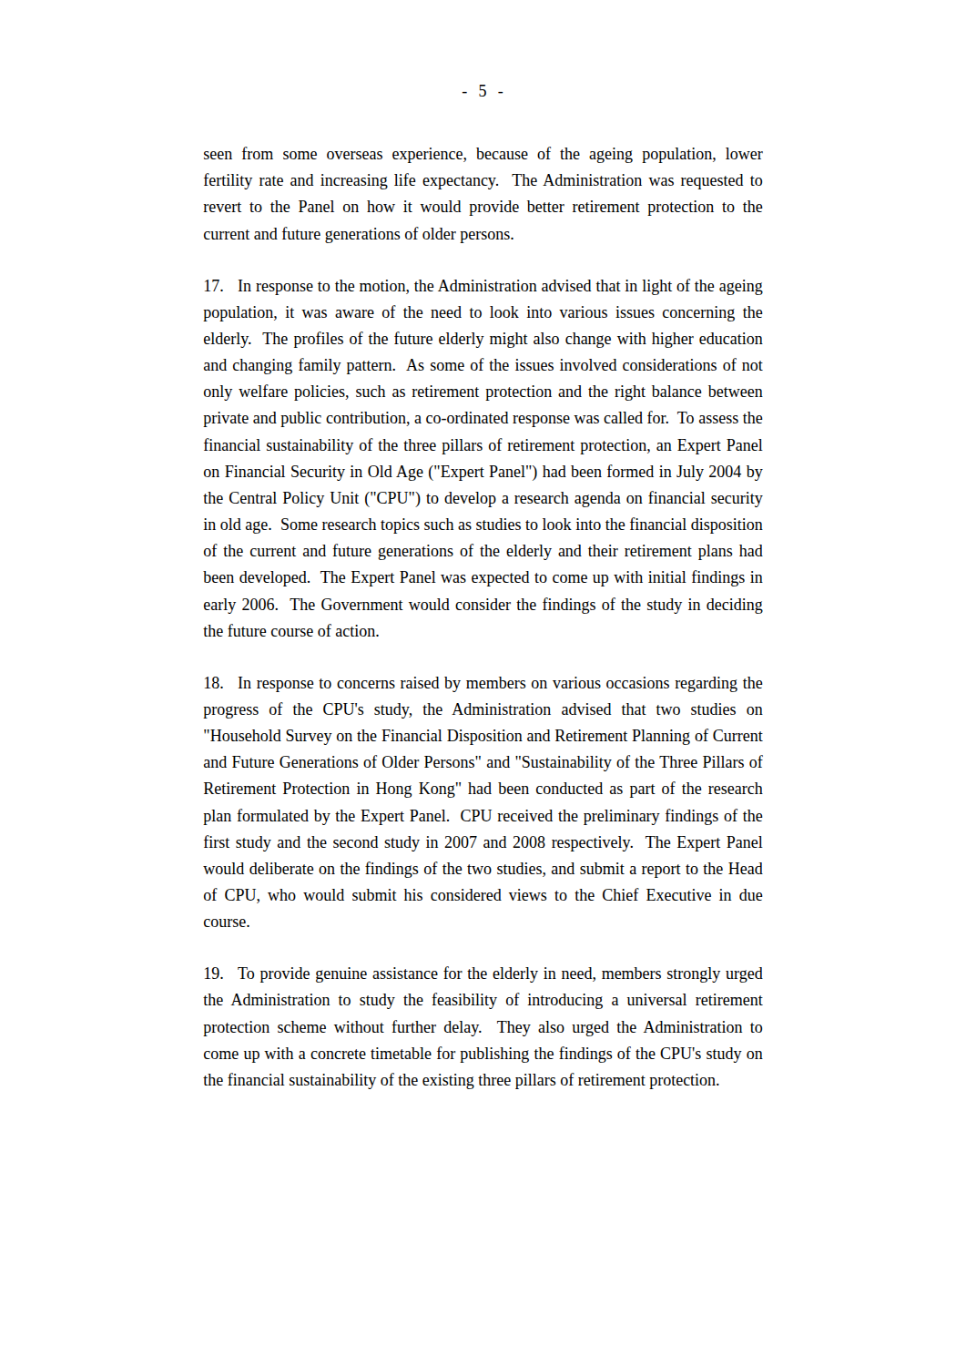- 5 -
seen from some overseas experience, because of the ageing population, lower fertility rate and increasing life expectancy. The Administration was requested to revert to the Panel on how it would provide better retirement protection to the current and future generations of older persons.
17. In response to the motion, the Administration advised that in light of the ageing population, it was aware of the need to look into various issues concerning the elderly. The profiles of the future elderly might also change with higher education and changing family pattern. As some of the issues involved considerations of not only welfare policies, such as retirement protection and the right balance between private and public contribution, a co-ordinated response was called for. To assess the financial sustainability of the three pillars of retirement protection, an Expert Panel on Financial Security in Old Age ("Expert Panel") had been formed in July 2004 by the Central Policy Unit ("CPU") to develop a research agenda on financial security in old age. Some research topics such as studies to look into the financial disposition of the current and future generations of the elderly and their retirement plans had been developed. The Expert Panel was expected to come up with initial findings in early 2006. The Government would consider the findings of the study in deciding the future course of action.
18. In response to concerns raised by members on various occasions regarding the progress of the CPU's study, the Administration advised that two studies on "Household Survey on the Financial Disposition and Retirement Planning of Current and Future Generations of Older Persons" and "Sustainability of the Three Pillars of Retirement Protection in Hong Kong" had been conducted as part of the research plan formulated by the Expert Panel. CPU received the preliminary findings of the first study and the second study in 2007 and 2008 respectively. The Expert Panel would deliberate on the findings of the two studies, and submit a report to the Head of CPU, who would submit his considered views to the Chief Executive in due course.
19. To provide genuine assistance for the elderly in need, members strongly urged the Administration to study the feasibility of introducing a universal retirement protection scheme without further delay. They also urged the Administration to come up with a concrete timetable for publishing the findings of the CPU's study on the financial sustainability of the existing three pillars of retirement protection.